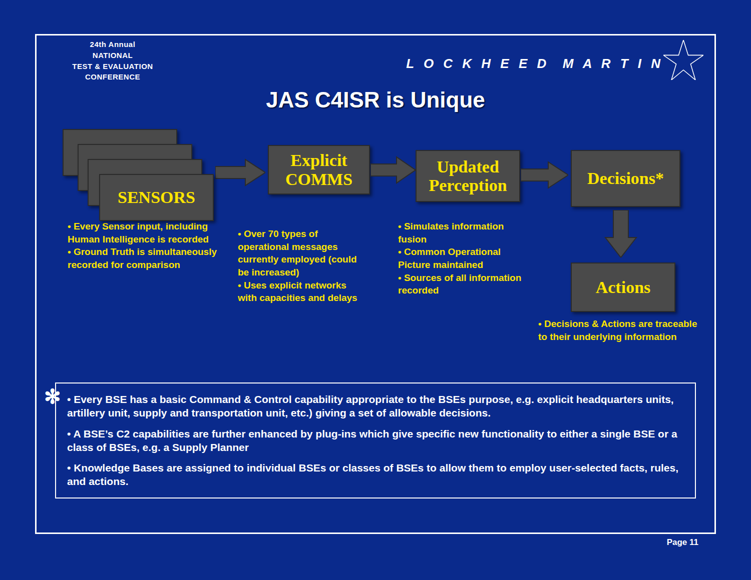24th Annual
NATIONAL
TEST & EVALUATION
CONFERENCE
L O C K H E E D M A R T I N
JAS C4ISR is Unique
SENSORS
SENSORS
SENSORS
SENSORS
Explicit
COMMS
Updated
Perception
Decisions*
Actions
• Every Sensor input, including Human Intelligence is recorded
• Ground Truth is simultaneously recorded for comparison
• Over 70 types of operational messages currently employed (could be increased)
• Uses explicit networks with capacities and delays
• Simulates information fusion
• Common Operational Picture maintained
• Sources of all information recorded
• Decisions & Actions are traceable to their underlying information
✻
• Every BSE has a basic Command & Control capability appropriate to the BSEs purpose, e.g. explicit headquarters units, artillery unit, supply and transportation unit, etc.) giving a set of allowable decisions.
• A BSE’s C2 capabilities are further enhanced by plug-ins which give specific new functionality to either a single BSE or a class of BSEs, e.g. a Supply Planner
• Knowledge Bases are assigned to individual BSEs or classes of BSEs to allow them to employ user-selected facts, rules, and actions.
Page 11